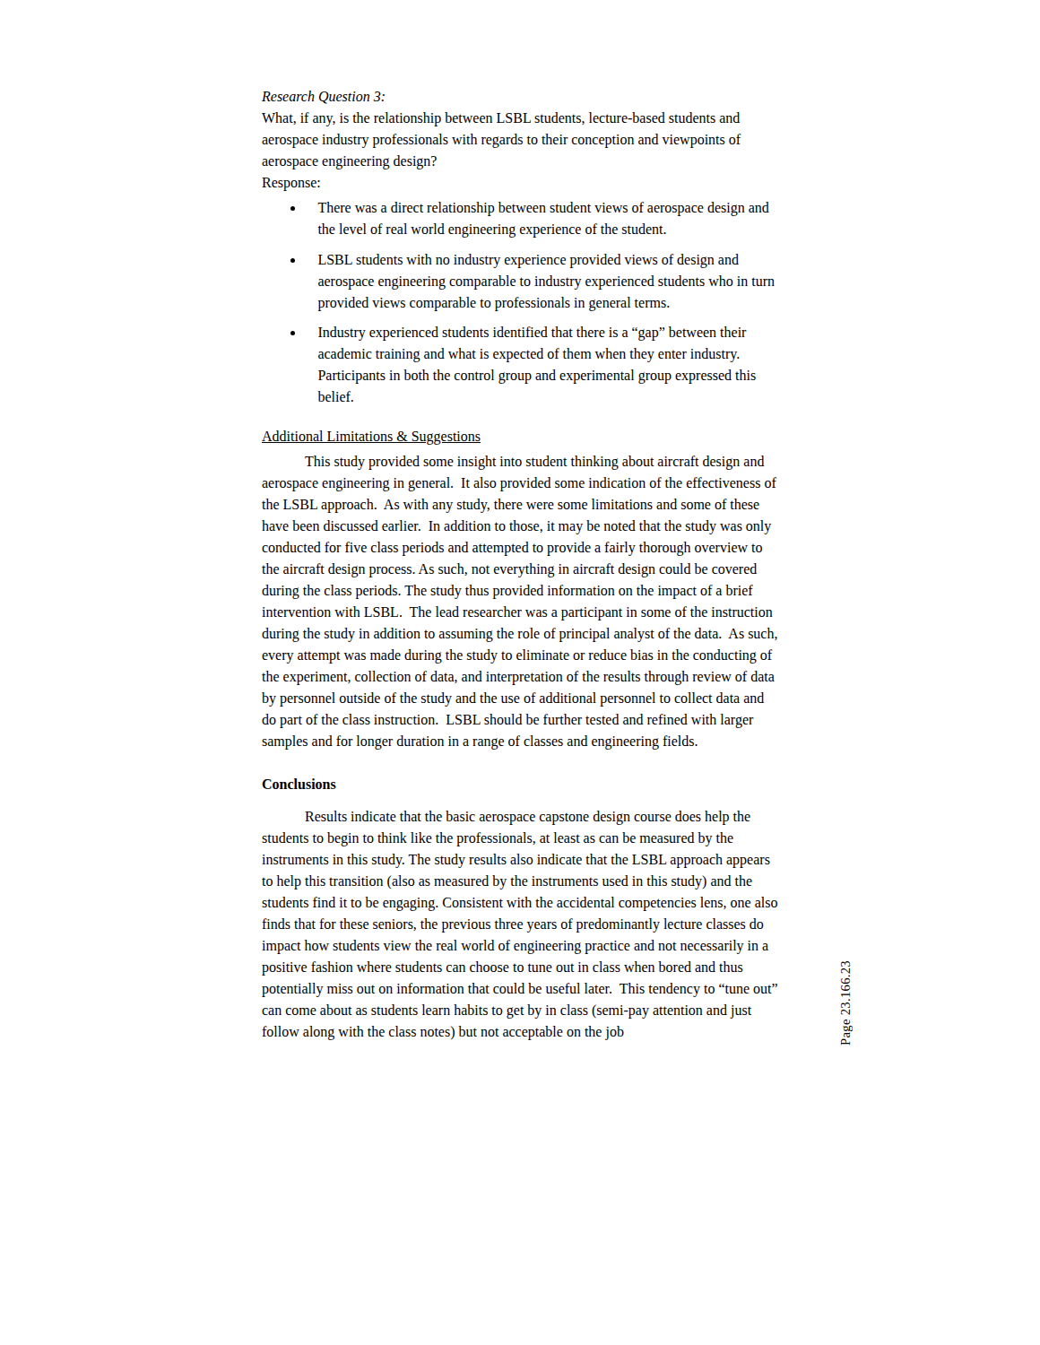Research Question 3:
What, if any, is the relationship between LSBL students, lecture-based students and aerospace industry professionals with regards to their conception and viewpoints of aerospace engineering design?
Response:
There was a direct relationship between student views of aerospace design and the level of real world engineering experience of the student.
LSBL students with no industry experience provided views of design and aerospace engineering comparable to industry experienced students who in turn provided views comparable to professionals in general terms.
Industry experienced students identified that there is a “gap” between their academic training and what is expected of them when they enter industry. Participants in both the control group and experimental group expressed this belief.
Additional Limitations & Suggestions
This study provided some insight into student thinking about aircraft design and aerospace engineering in general. It also provided some indication of the effectiveness of the LSBL approach. As with any study, there were some limitations and some of these have been discussed earlier. In addition to those, it may be noted that the study was only conducted for five class periods and attempted to provide a fairly thorough overview to the aircraft design process. As such, not everything in aircraft design could be covered during the class periods. The study thus provided information on the impact of a brief intervention with LSBL. The lead researcher was a participant in some of the instruction during the study in addition to assuming the role of principal analyst of the data. As such, every attempt was made during the study to eliminate or reduce bias in the conducting of the experiment, collection of data, and interpretation of the results through review of data by personnel outside of the study and the use of additional personnel to collect data and do part of the class instruction. LSBL should be further tested and refined with larger samples and for longer duration in a range of classes and engineering fields.
Conclusions
Results indicate that the basic aerospace capstone design course does help the students to begin to think like the professionals, at least as can be measured by the instruments in this study. The study results also indicate that the LSBL approach appears to help this transition (also as measured by the instruments used in this study) and the students find it to be engaging. Consistent with the accidental competencies lens, one also finds that for these seniors, the previous three years of predominantly lecture classes do impact how students view the real world of engineering practice and not necessarily in a positive fashion where students can choose to tune out in class when bored and thus potentially miss out on information that could be useful later. This tendency to “tune out” can come about as students learn habits to get by in class (semi-pay attention and just follow along with the class notes) but not acceptable on the job
Page 23.166.23